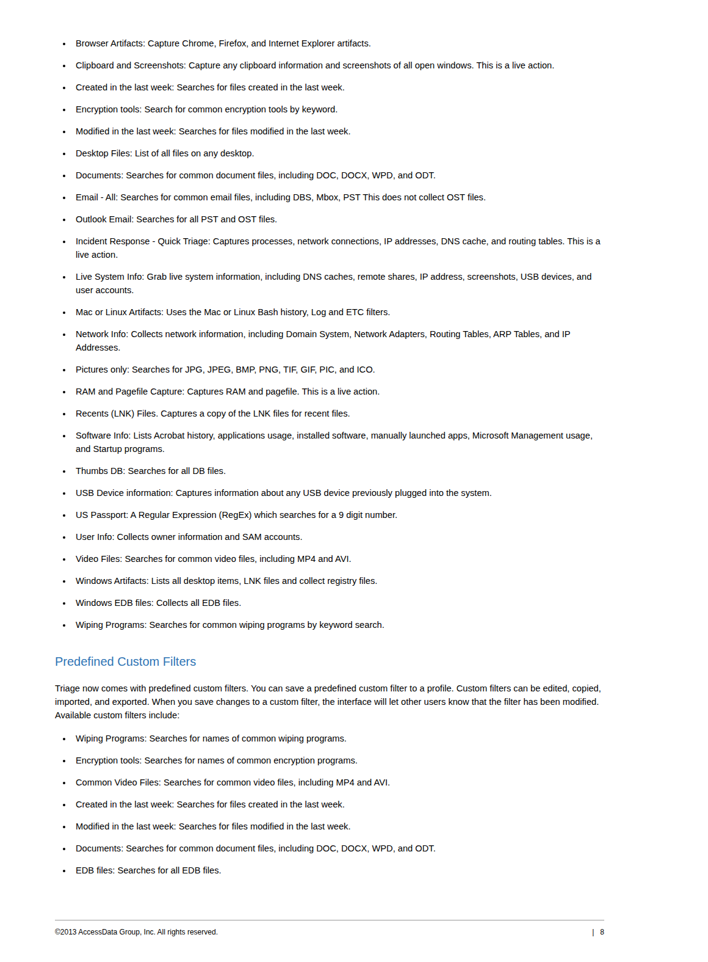Browser Artifacts: Capture Chrome, Firefox, and Internet Explorer artifacts.
Clipboard and Screenshots: Capture any clipboard information and screenshots of all open windows. This is a live action.
Created in the last week: Searches for files created in the last week.
Encryption tools: Search for common encryption tools by keyword.
Modified in the last week: Searches for files modified in the last week.
Desktop Files: List of all files on any desktop.
Documents: Searches for common document files, including DOC, DOCX, WPD, and ODT.
Email - All: Searches for common email files, including DBS, Mbox, PST This does not collect OST files.
Outlook Email: Searches for all PST and OST files.
Incident Response - Quick Triage: Captures processes, network connections, IP addresses, DNS cache, and routing tables. This is a live action.
Live System Info: Grab live system information, including DNS caches, remote shares, IP address, screenshots, USB devices, and user accounts.
Mac or Linux Artifacts: Uses the Mac or Linux Bash history, Log and ETC filters.
Network Info: Collects network information, including Domain System, Network Adapters, Routing Tables, ARP Tables, and IP Addresses.
Pictures only: Searches for JPG, JPEG, BMP, PNG, TIF, GIF, PIC, and ICO.
RAM and Pagefile Capture: Captures RAM and pagefile. This is a live action.
Recents (LNK) Files. Captures a copy of the LNK files for recent files.
Software Info: Lists Acrobat history, applications usage, installed software, manually launched apps, Microsoft Management usage, and Startup programs.
Thumbs DB: Searches for all DB files.
USB Device information: Captures information about any USB device previously plugged into the system.
US Passport: A Regular Expression (RegEx) which searches for a 9 digit number.
User Info: Collects owner information and SAM accounts.
Video Files: Searches for common video files, including MP4 and AVI.
Windows Artifacts: Lists all desktop items, LNK files and collect registry files.
Windows EDB files: Collects all EDB files.
Wiping Programs: Searches for common wiping programs by keyword search.
Predefined Custom Filters
Triage now comes with predefined custom filters. You can save a predefined custom filter to a profile. Custom filters can be edited, copied, imported, and exported. When you save changes to a custom filter, the interface will let other users know that the filter has been modified. Available custom filters include:
Wiping Programs: Searches for names of common wiping programs.
Encryption tools: Searches for names of common encryption programs.
Common Video Files: Searches for common video files, including MP4 and AVI.
Created in the last week: Searches for files created in the last week.
Modified in the last week: Searches for files modified in the last week.
Documents: Searches for common document files, including DOC, DOCX, WPD, and ODT.
EDB files: Searches for all EDB files.
©2013 AccessData Group, Inc. All rights reserved. | 8